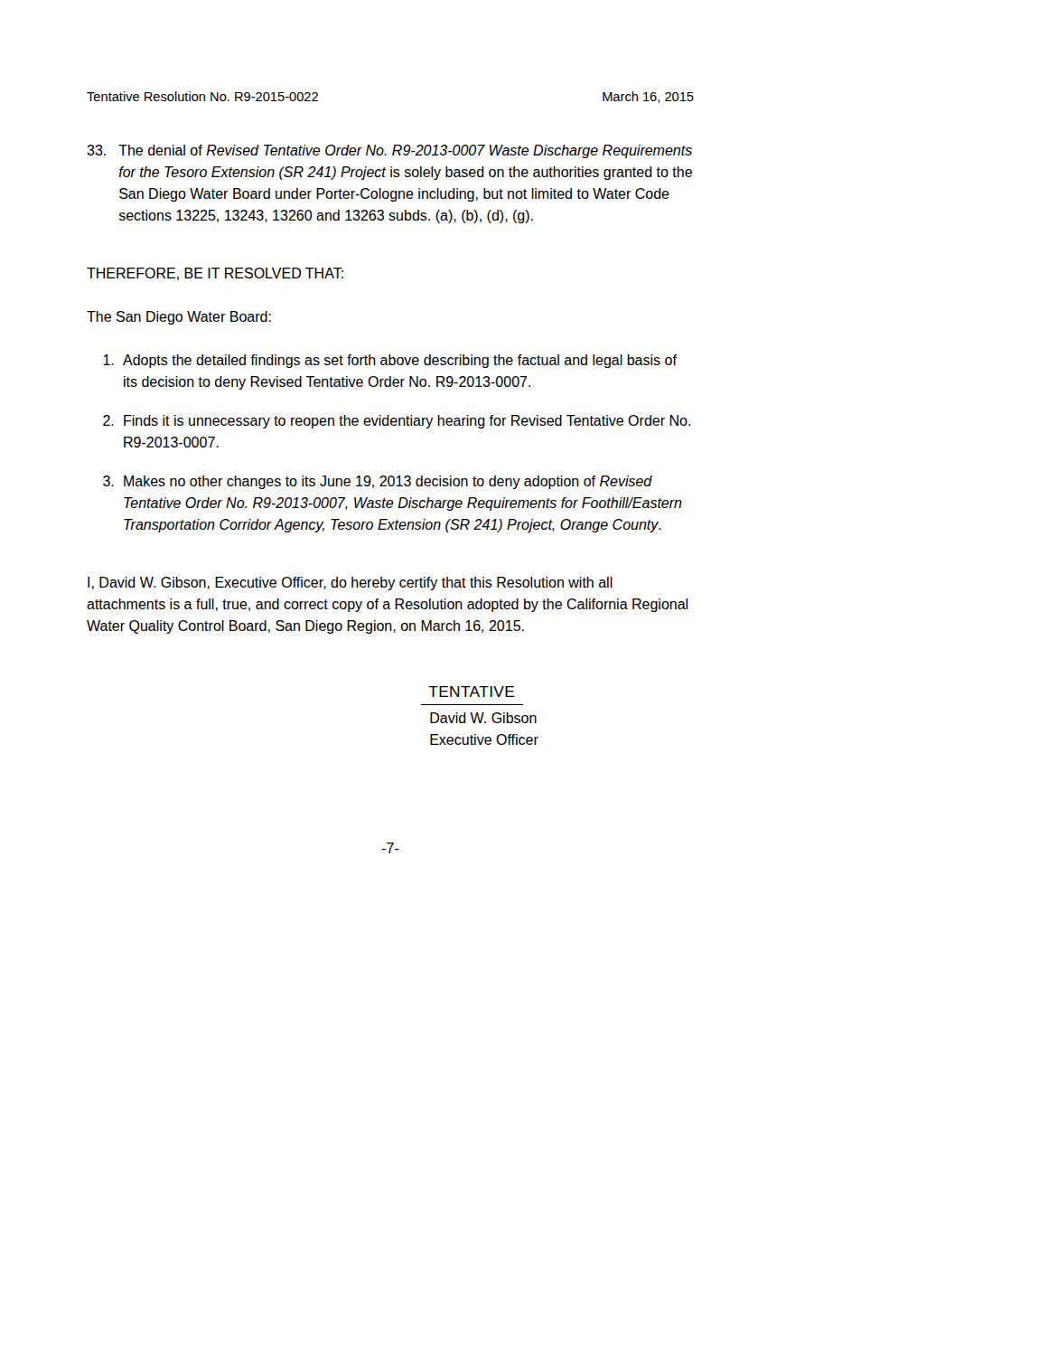Tentative Resolution No. R9-2015-0022 March 16, 2015
33.
The denial of Revised Tentative Order No. R9-2013-0007 Waste Discharge Requirements for the Tesoro Extension (SR 241) Project is solely based on the authorities granted to the San Diego Water Board under Porter-Cologne including, but not limited to Water Code sections 13225, 13243, 13260 and 13263 subds. (a), (b), (d), (g).
THEREFORE, BE IT RESOLVED THAT:
The San Diego Water Board:
Adopts the detailed findings as set forth above describing the factual and legal basis of its decision to deny Revised Tentative Order No. R9-2013-0007.
Finds it is unnecessary to reopen the evidentiary hearing for Revised Tentative Order No. R9-2013-0007.
Makes no other changes to its June 19, 2013 decision to deny adoption of Revised Tentative Order No. R9-2013-0007, Waste Discharge Requirements for Foothill/Eastern Transportation Corridor Agency, Tesoro Extension (SR 241) Project, Orange County.
I, David W. Gibson, Executive Officer, do hereby certify that this Resolution with all attachments is a full, true, and correct copy of a Resolution adopted by the California Regional Water Quality Control Board, San Diego Region, on March 16, 2015.
TENTATIVE
David W. Gibson
Executive Officer
-7-